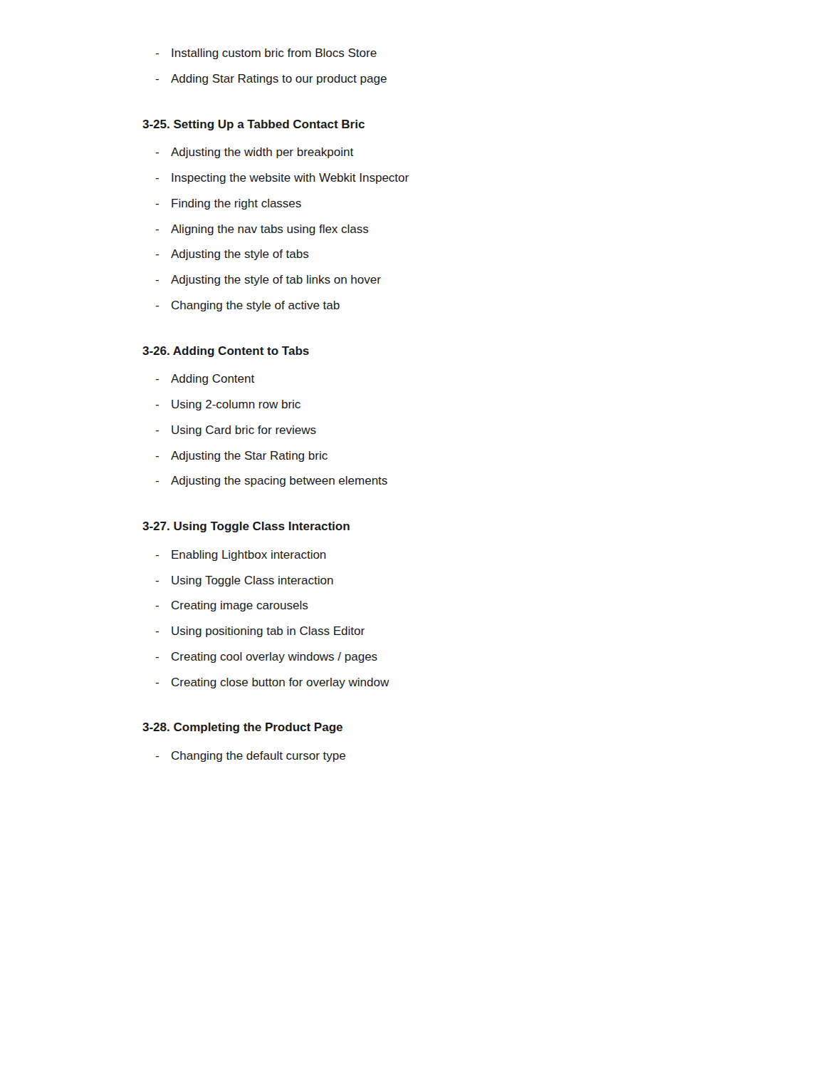Installing custom bric from Blocs Store
Adding Star Ratings to our product page
3-25. Setting Up a Tabbed Contact Bric
Adjusting the width per breakpoint
Inspecting the website with Webkit Inspector
Finding the right classes
Aligning the nav tabs using flex class
Adjusting the style of tabs
Adjusting the style of tab links on hover
Changing the style of active tab
3-26. Adding Content to Tabs
Adding Content
Using 2-column row bric
Using Card bric for reviews
Adjusting the Star Rating bric
Adjusting the spacing between elements
3-27. Using Toggle Class Interaction
Enabling Lightbox interaction
Using Toggle Class interaction
Creating image carousels
Using positioning tab in Class Editor
Creating cool overlay windows / pages
Creating close button for overlay window
3-28. Completing the Product Page
Changing the default cursor type